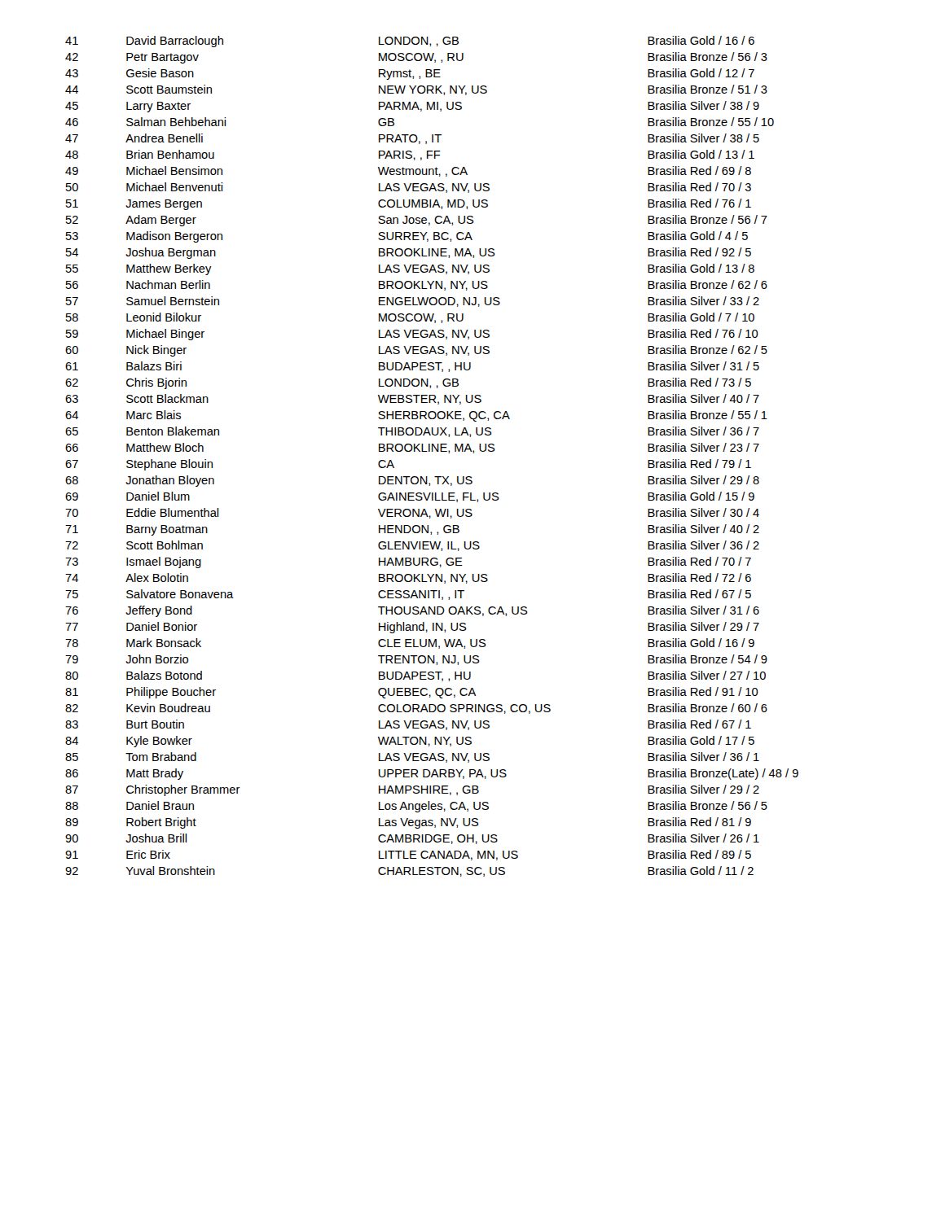| 41 | David Barraclough | LONDON, , GB | Brasilia Gold / 16 / 6 |
| 42 | Petr Bartagov | MOSCOW, , RU | Brasilia Bronze / 56 / 3 |
| 43 | Gesie Bason | Rymst, , BE | Brasilia Gold / 12 / 7 |
| 44 | Scott Baumstein | NEW YORK, NY, US | Brasilia Bronze / 51 / 3 |
| 45 | Larry Baxter | PARMA, MI, US | Brasilia Silver / 38 / 9 |
| 46 | Salman Behbehani | GB | Brasilia Bronze / 55 / 10 |
| 47 | Andrea Benelli | PRATO, , IT | Brasilia Silver / 38 / 5 |
| 48 | Brian Benhamou | PARIS, , FF | Brasilia Gold / 13 / 1 |
| 49 | Michael Bensimon | Westmount, , CA | Brasilia Red / 69 / 8 |
| 50 | Michael Benvenuti | LAS VEGAS, NV, US | Brasilia Red / 70 / 3 |
| 51 | James Bergen | COLUMBIA, MD, US | Brasilia Red / 76 / 1 |
| 52 | Adam Berger | San Jose, CA, US | Brasilia Bronze / 56 / 7 |
| 53 | Madison Bergeron | SURREY, BC, CA | Brasilia Gold / 4 / 5 |
| 54 | Joshua Bergman | BROOKLINE, MA, US | Brasilia Red / 92 / 5 |
| 55 | Matthew Berkey | LAS VEGAS, NV, US | Brasilia Gold / 13 / 8 |
| 56 | Nachman Berlin | BROOKLYN, NY, US | Brasilia Bronze / 62 / 6 |
| 57 | Samuel Bernstein | ENGELWOOD, NJ, US | Brasilia Silver / 33 / 2 |
| 58 | Leonid Bilokur | MOSCOW, , RU | Brasilia Gold / 7 / 10 |
| 59 | Michael Binger | LAS VEGAS, NV, US | Brasilia Red / 76 / 10 |
| 60 | Nick Binger | LAS VEGAS, NV, US | Brasilia Bronze / 62 / 5 |
| 61 | Balazs Biri | BUDAPEST, , HU | Brasilia Silver / 31 / 5 |
| 62 | Chris Bjorin | LONDON, , GB | Brasilia Red / 73 / 5 |
| 63 | Scott Blackman | WEBSTER, NY, US | Brasilia Silver / 40 / 7 |
| 64 | Marc Blais | SHERBROOKE, QC, CA | Brasilia Bronze / 55 / 1 |
| 65 | Benton Blakeman | THIBODAUX, LA, US | Brasilia Silver / 36 / 7 |
| 66 | Matthew Bloch | BROOKLINE, MA, US | Brasilia Silver / 23 / 7 |
| 67 | Stephane Blouin | CA | Brasilia Red / 79 / 1 |
| 68 | Jonathan Bloyen | DENTON, TX, US | Brasilia Silver / 29 / 8 |
| 69 | Daniel Blum | GAINESVILLE, FL, US | Brasilia Gold / 15 / 9 |
| 70 | Eddie Blumenthal | VERONA, WI, US | Brasilia Silver / 30 / 4 |
| 71 | Barny Boatman | HENDON, , GB | Brasilia Silver / 40 / 2 |
| 72 | Scott Bohlman | GLENVIEW, IL, US | Brasilia Silver / 36 / 2 |
| 73 | Ismael Bojang | HAMBURG, GE | Brasilia Red / 70 / 7 |
| 74 | Alex Bolotin | BROOKLYN, NY, US | Brasilia Red / 72 / 6 |
| 75 | Salvatore Bonavena | CESSANITI, , IT | Brasilia Red / 67 / 5 |
| 76 | Jeffery Bond | THOUSAND OAKS, CA, US | Brasilia Silver / 31 / 6 |
| 77 | Daniel Bonior | Highland, IN, US | Brasilia Silver / 29 / 7 |
| 78 | Mark Bonsack | CLE ELUM, WA, US | Brasilia Gold / 16 / 9 |
| 79 | John Borzio | TRENTON, NJ, US | Brasilia Bronze / 54 / 9 |
| 80 | Balazs Botond | BUDAPEST, , HU | Brasilia Silver / 27 / 10 |
| 81 | Philippe Boucher | QUEBEC, QC, CA | Brasilia Red / 91 / 10 |
| 82 | Kevin Boudreau | COLORADO SPRINGS, CO, US | Brasilia Bronze / 60 / 6 |
| 83 | Burt Boutin | LAS VEGAS, NV, US | Brasilia Red / 67 / 1 |
| 84 | Kyle Bowker | WALTON, NY, US | Brasilia Gold / 17 / 5 |
| 85 | Tom Braband | LAS VEGAS, NV, US | Brasilia Silver / 36 / 1 |
| 86 | Matt Brady | UPPER DARBY, PA, US | Brasilia Bronze(Late) / 48 / 9 |
| 87 | Christopher Brammer | HAMPSHIRE, , GB | Brasilia Silver / 29 / 2 |
| 88 | Daniel Braun | Los Angeles, CA, US | Brasilia Bronze / 56 / 5 |
| 89 | Robert Bright | Las Vegas, NV, US | Brasilia Red / 81 / 9 |
| 90 | Joshua Brill | CAMBRIDGE, OH, US | Brasilia Silver / 26 / 1 |
| 91 | Eric Brix | LITTLE CANADA, MN, US | Brasilia Red / 89 / 5 |
| 92 | Yuval Bronshtein | CHARLESTON, SC, US | Brasilia Gold / 11 / 2 |